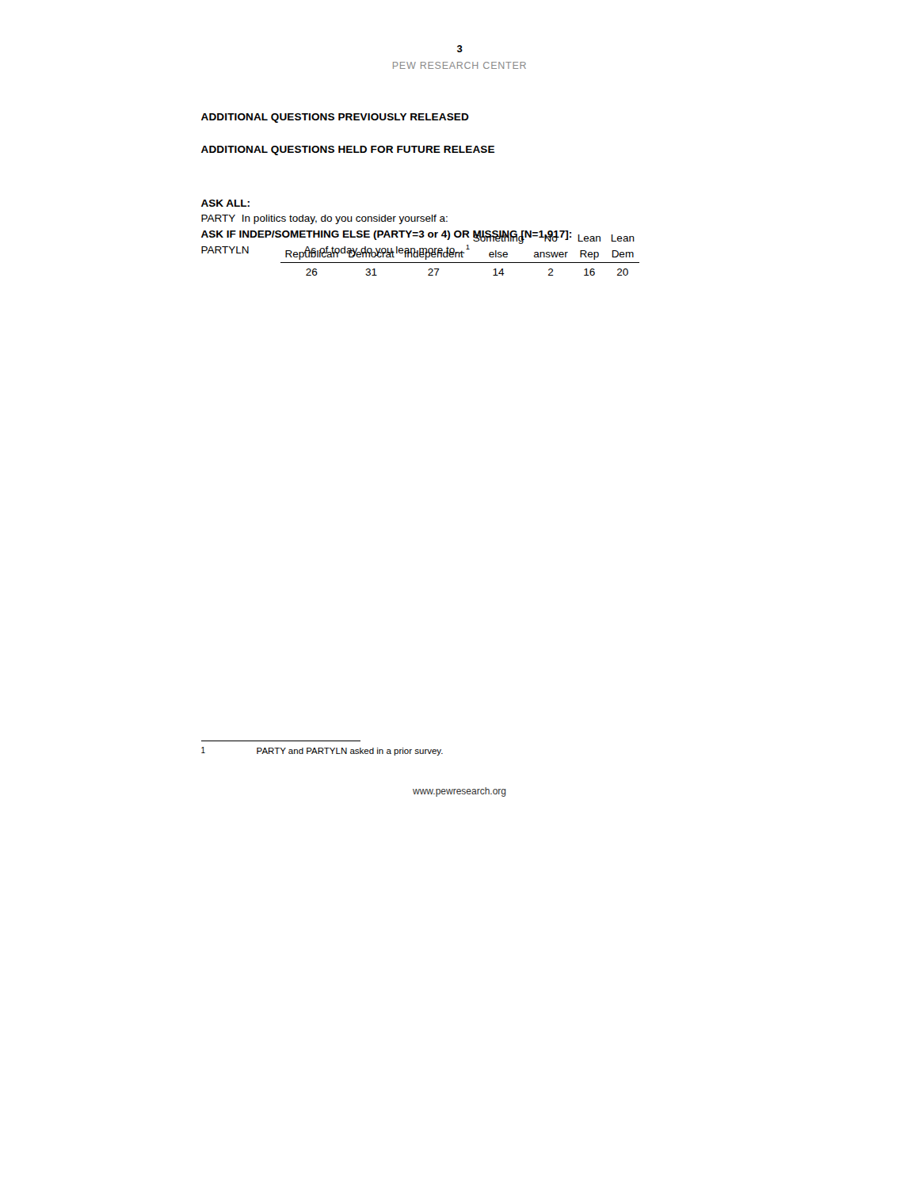3
PEW RESEARCH CENTER
ADDITIONAL QUESTIONS PREVIOUSLY RELEASED
ADDITIONAL QUESTIONS HELD FOR FUTURE RELEASE
ASK ALL:
PARTY In politics today, do you consider yourself a:
ASK IF INDEP/SOMETHING ELSE (PARTY=3 or 4) OR MISSING [N=1,917]:
PARTYLNAs of today do you lean more to…1
| | | | Something | No | Lean | Lean |
| Republican | Democrat | Independent | else | answer | Rep | Dem |
| 26 | 31 | 27 | 14 | 2 | 16 | 20 |
1
PARTY and PARTYLN asked in a prior survey.
www.pewresearch.org